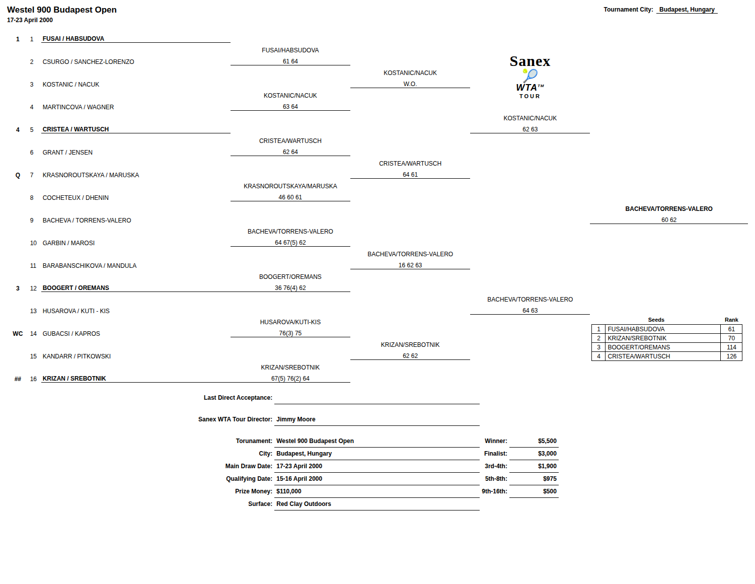Westel 900 Budapest Open
17-23 April 2000
Tournament City: Budapest, Hungary
| 1 | 1 | FUSAI / HABSUDOVA | | | Sanex 🎾 WTA TM TOUR | |
| | | | FUSAI/HABSUDOVA | | |
| | 2 | CSURGO / SANCHEZ-LORENZO | 61 64 | | |
| | | | | KOSTANIC/NACUK | |
| | 3 | KOSTANIC / NACUK | | W.O. | |
| | | | KOSTANIC/NACUK | | |
| | 4 | MARTINCOVA / WAGNER | 63 64 | | | |
| | | | | | KOSTANIC/NACUK | |
| 4 | 5 | CRISTEA / WARTUSCH | | | 62 63 | |
| | | | CRISTEA/WARTUSCH | | | |
| | 6 | GRANT / JENSEN | 62 64 | | | |
| | | | | CRISTEA/WARTUSCH | | |
| Q | 7 | KRASNOROUTSKAYA / MARUSKA | | 64 61 | | |
| | | | KRASNOROUTSKAYA/MARUSKA | | | |
| | 8 | COCHETEUX / DHENIN | 46 60 61 | | | |
| | | | | | | BACHEVA/TORRENS-VALERO |
| | 9 | BACHEVA / TORRENS-VALERO | | | | 60 62 |
| | | | BACHEVA/TORRENS-VALERO | | | |
| | 10 | GARBIN / MAROSI | 64 67(5) 62 | | | |
| | | | | BACHEVA/TORRENS-VALERO | | |
| | 11 | BARABANSCHIKOVA / MANDULA | | 16 62 63 | | |
| | | | BOOGERT/OREMANS | | | |
| 3 | 12 | BOOGERT / OREMANS | 36 76(4) 62 | | | |
| | | | | | BACHEVA/TORRENS-VALERO | |
| | 13 | HUSAROVA / KUTI - KIS | | | 64 63 | |
| | | | HUSAROVA/KUTI-KIS | | | / Seeds / Rank / / --- / --- / / 1 / FUSAI/HABSUDOVA / 61 / / 2 / KRIZAN/SREBOTNIK / 70 / / 3 / BOOGERT/OREMANS / 114 / / 4 / CRISTEA/WARTUSCH / 126 / |
| WC | 14 | GUBACSI / KAPROS | 76(3) 75 | | |
| | | | | KRIZAN/SREBOTNIK | |
| | 15 | KANDARR / PITKOWSKI | | 62 62 | |
| | | | KRIZAN/SREBOTNIK | | |
| ## | 16 | KRIZAN / SREBOTNIK | 67(5) 76(2) 64 | | |
| Last Direct Acceptance: | | | |
| Sanex WTA Tour Director: | Jimmy Moore | | |
| Torunament: | Westel 900 Budapest Open | Winner: | $5,500 |
| City: | Budapest, Hungary | Finalist: | $3,000 |
| Main Draw Date: | 17-23 April 2000 | 3rd-4th: | $1,900 |
| Qualifying Date: | 15-16 April 2000 | 5th-8th: | $975 |
| Prize Money: | $110,000 | 9th-16th: | $500 |
| Surface: | Red Clay Outdoors | | |